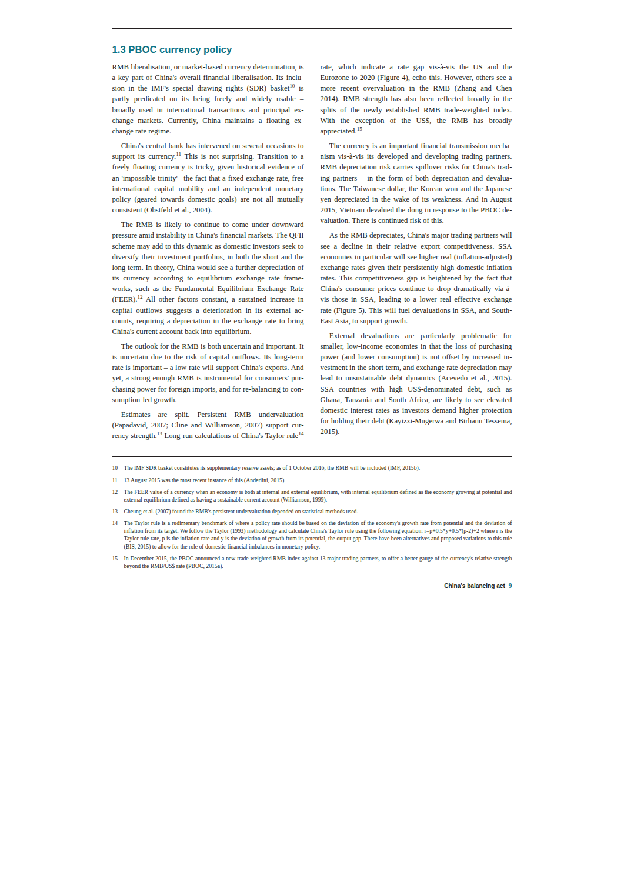1.3 PBOC currency policy
RMB liberalisation, or market-based currency determination, is a key part of China's overall financial liberalisation. Its inclusion in the IMF's special drawing rights (SDR) basket10 is partly predicated on its being freely and widely usable – broadly used in international transactions and principal exchange markets. Currently, China maintains a floating exchange rate regime.
China's central bank has intervened on several occasions to support its currency.11 This is not surprising. Transition to a freely floating currency is tricky, given historical evidence of an 'impossible trinity'– the fact that a fixed exchange rate, free international capital mobility and an independent monetary policy (geared towards domestic goals) are not all mutually consistent (Obstfeld et al., 2004).
The RMB is likely to continue to come under downward pressure amid instability in China's financial markets. The QFII scheme may add to this dynamic as domestic investors seek to diversify their investment portfolios, in both the short and the long term. In theory, China would see a further depreciation of its currency according to equilibrium exchange rate frameworks, such as the Fundamental Equilibrium Exchange Rate (FEER).12 All other factors constant, a sustained increase in capital outflows suggests a deterioration in its external accounts, requiring a depreciation in the exchange rate to bring China's current account back into equilibrium.
The outlook for the RMB is both uncertain and important. It is uncertain due to the risk of capital outflows. Its long-term rate is important – a low rate will support China's exports. And yet, a strong enough RMB is instrumental for consumers' purchasing power for foreign imports, and for re-balancing to consumption-led growth.
Estimates are split. Persistent RMB undervaluation (Papadavid, 2007; Cline and Williamson, 2007) support currency strength.13 Long-run calculations of China's Taylor rule14 rate, which indicate a rate gap vis-à-vis the US and the Eurozone to 2020 (Figure 4), echo this. However, others see a more recent overvaluation in the RMB (Zhang and Chen 2014). RMB strength has also been reflected broadly in the splits of the newly established RMB trade-weighted index. With the exception of the US$, the RMB has broadly appreciated.15
The currency is an important financial transmission mechanism vis-à-vis its developed and developing trading partners. RMB depreciation risk carries spillover risks for China's trading partners – in the form of both depreciation and devaluations. The Taiwanese dollar, the Korean won and the Japanese yen depreciated in the wake of its weakness. And in August 2015, Vietnam devalued the dong in response to the PBOC devaluation. There is continued risk of this.
As the RMB depreciates, China's major trading partners will see a decline in their relative export competitiveness. SSA economies in particular will see higher real (inflation-adjusted) exchange rates given their persistently high domestic inflation rates. This competitiveness gap is heightened by the fact that China's consumer prices continue to drop dramatically via-à-vis those in SSA, leading to a lower real effective exchange rate (Figure 5). This will fuel devaluations in SSA, and South-East Asia, to support growth.
External devaluations are particularly problematic for smaller, low-income economies in that the loss of purchasing power (and lower consumption) is not offset by increased investment in the short term, and exchange rate depreciation may lead to unsustainable debt dynamics (Acevedo et al., 2015). SSA countries with high US$-denominated debt, such as Ghana, Tanzania and South Africa, are likely to see elevated domestic interest rates as investors demand higher protection for holding their debt (Kayizzi-Mugerwa and Birhanu Tessema, 2015).
The IMF SDR basket constitutes its supplementary reserve assets; as of 1 October 2016, the RMB will be included (IMF, 2015b).
13 August 2015 was the most recent instance of this (Anderlini, 2015).
The FEER value of a currency when an economy is both at internal and external equilibrium, with internal equilibrium defined as the economy growing at potential and external equilibrium defined as having a sustainable current account (Williamson, 1999).
Cheung et al. (2007) found the RMB's persistent undervaluation depended on statistical methods used.
The Taylor rule is a rudimentary benchmark of where a policy rate should be based on the deviation of the economy's growth rate from potential and the deviation of inflation from its target. We follow the Taylor (1993) methodology and calculate China's Taylor rule using the following equation: r=p+0.5*y+0.5*(p-2)+2 where r is the Taylor rule rate, p is the inflation rate and y is the deviation of growth from its potential, the output gap. There have been alternatives and proposed variations to this rule (BIS, 2015) to allow for the role of domestic financial imbalances in monetary policy.
In December 2015, the PBOC announced a new trade-weighted RMB index against 13 major trading partners, to offer a better gauge of the currency's relative strength beyond the RMB/US$ rate (PBOC, 2015a).
China's balancing act9